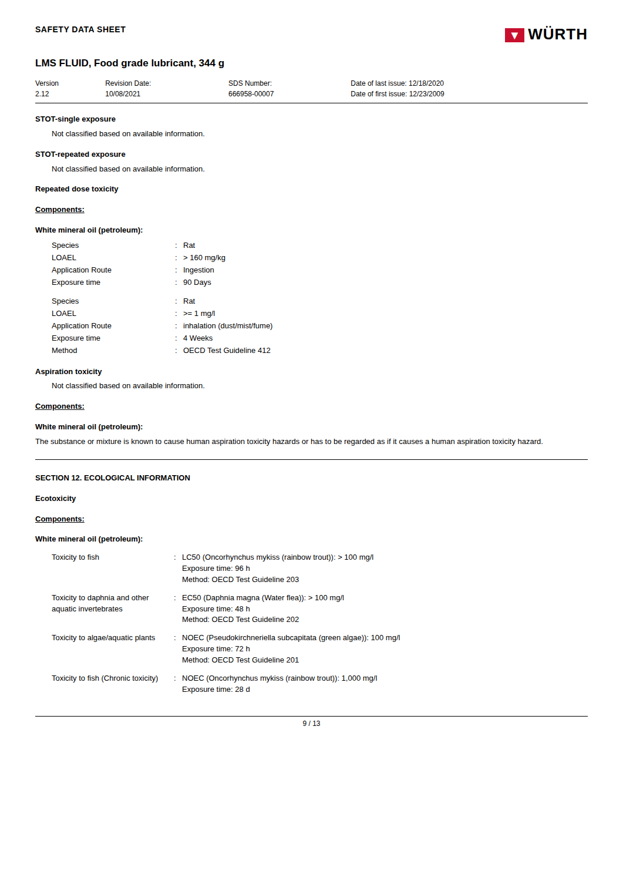SAFETY DATA SHEET
▼WÜRTH
LMS FLUID, Food grade lubricant, 344 g
| Version 2.12 | Revision Date: 10/08/2021 | SDS Number: 666958-00007 | Date of last issue: 12/18/2020 Date of first issue: 12/23/2009 |
STOT-single exposure
Not classified based on available information.
STOT-repeated exposure
Not classified based on available information.
Repeated dose toxicity
Components:
White mineral oil (petroleum):
| Species | : | Rat |
| LOAEL | : | > 160 mg/kg |
| Application Route | : | Ingestion |
| Exposure time | : | 90 Days |
| Species | : | Rat |
| LOAEL | : | >= 1 mg/l |
| Application Route | : | inhalation (dust/mist/fume) |
| Exposure time | : | 4 Weeks |
| Method | : | OECD Test Guideline 412 |
Aspiration toxicity
Not classified based on available information.
Components:
White mineral oil (petroleum):
The substance or mixture is known to cause human aspiration toxicity hazards or has to be regarded as if it causes a human aspiration toxicity hazard.
SECTION 12. ECOLOGICAL INFORMATION
Ecotoxicity
Components:
White mineral oil (petroleum):
| Toxicity to fish | : | LC50 (Oncorhynchus mykiss (rainbow trout)): > 100 mg/l Exposure time: 96 h Method: OECD Test Guideline 203 |
| Toxicity to daphnia and other aquatic invertebrates | : | EC50 (Daphnia magna (Water flea)): > 100 mg/l Exposure time: 48 h Method: OECD Test Guideline 202 |
| Toxicity to algae/aquatic plants | : | NOEC (Pseudokirchneriella subcapitata (green algae)): 100 mg/l Exposure time: 72 h Method: OECD Test Guideline 201 |
| Toxicity to fish (Chronic toxicity) | : | NOEC (Oncorhynchus mykiss (rainbow trout)): 1,000 mg/l Exposure time: 28 d |
9 / 13